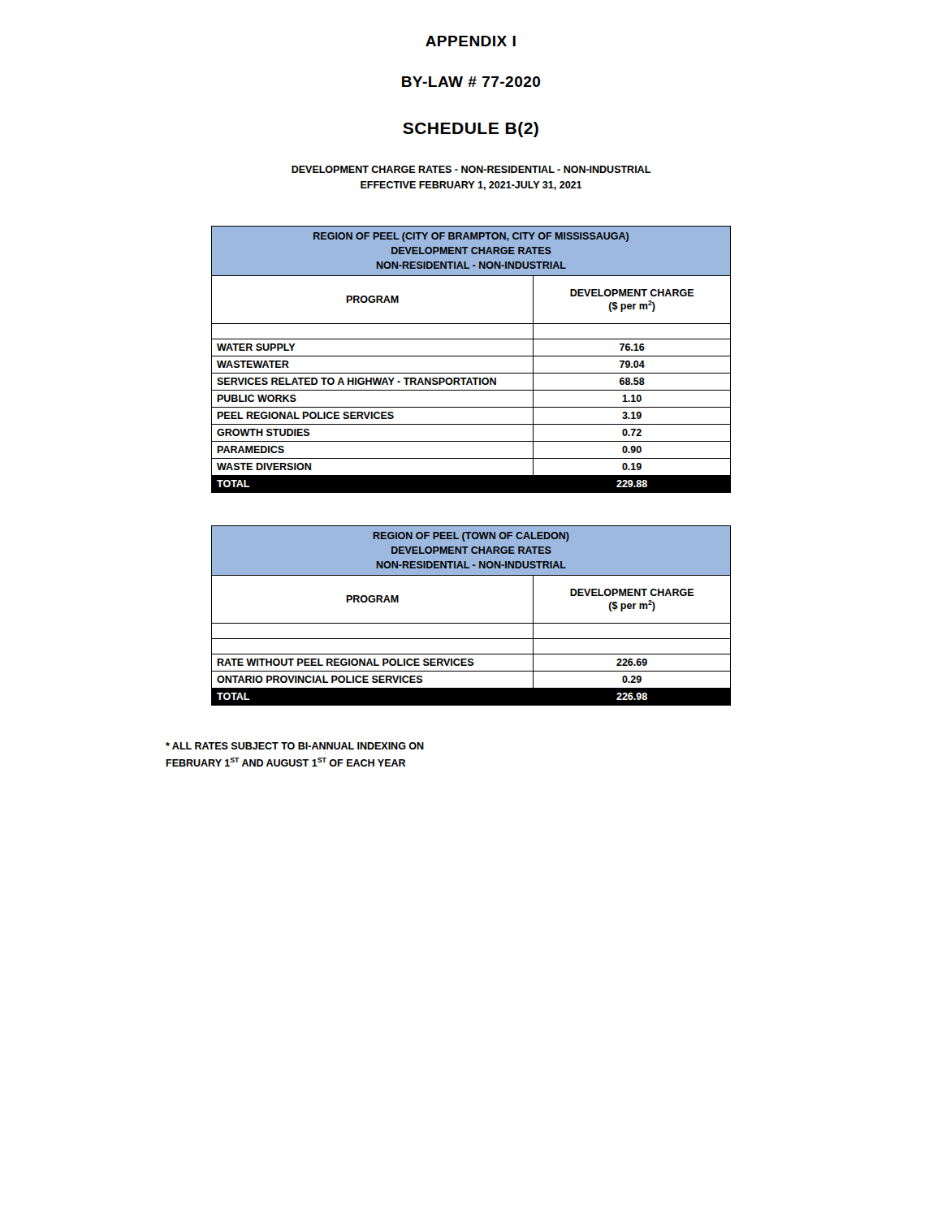APPENDIX I
BY-LAW # 77-2020
SCHEDULE B(2)
DEVELOPMENT CHARGE RATES - NON-RESIDENTIAL - NON-INDUSTRIAL
EFFECTIVE FEBRUARY 1, 2021-JULY 31, 2021
| REGION OF PEEL (CITY OF BRAMPTON, CITY OF MISSISSAUGA) DEVELOPMENT CHARGE RATES NON-RESIDENTIAL - NON-INDUSTRIAL |
| PROGRAM | DEVELOPMENT CHARGE ($ per m 2 ) |
| WATER SUPPLY | 76.16 |
| WASTEWATER | 79.04 |
| SERVICES RELATED TO A HIGHWAY - TRANSPORTATION | 68.58 |
| PUBLIC WORKS | 1.10 |
| PEEL REGIONAL POLICE SERVICES | 3.19 |
| GROWTH STUDIES | 0.72 |
| PARAMEDICS | 0.90 |
| WASTE DIVERSION | 0.19 |
| TOTAL | 229.88 |
| REGION OF PEEL (TOWN OF CALEDON) DEVELOPMENT CHARGE RATES NON-RESIDENTIAL - NON-INDUSTRIAL |
| PROGRAM | DEVELOPMENT CHARGE ($ per m 2 ) |
| RATE WITHOUT PEEL REGIONAL POLICE SERVICES | 226.69 |
| ONTARIO PROVINCIAL POLICE SERVICES | 0.29 |
| TOTAL | 226.98 |
* ALL RATES SUBJECT TO BI-ANNUAL INDEXING ON
FEBRUARY 1ST AND AUGUST 1ST OF EACH YEAR